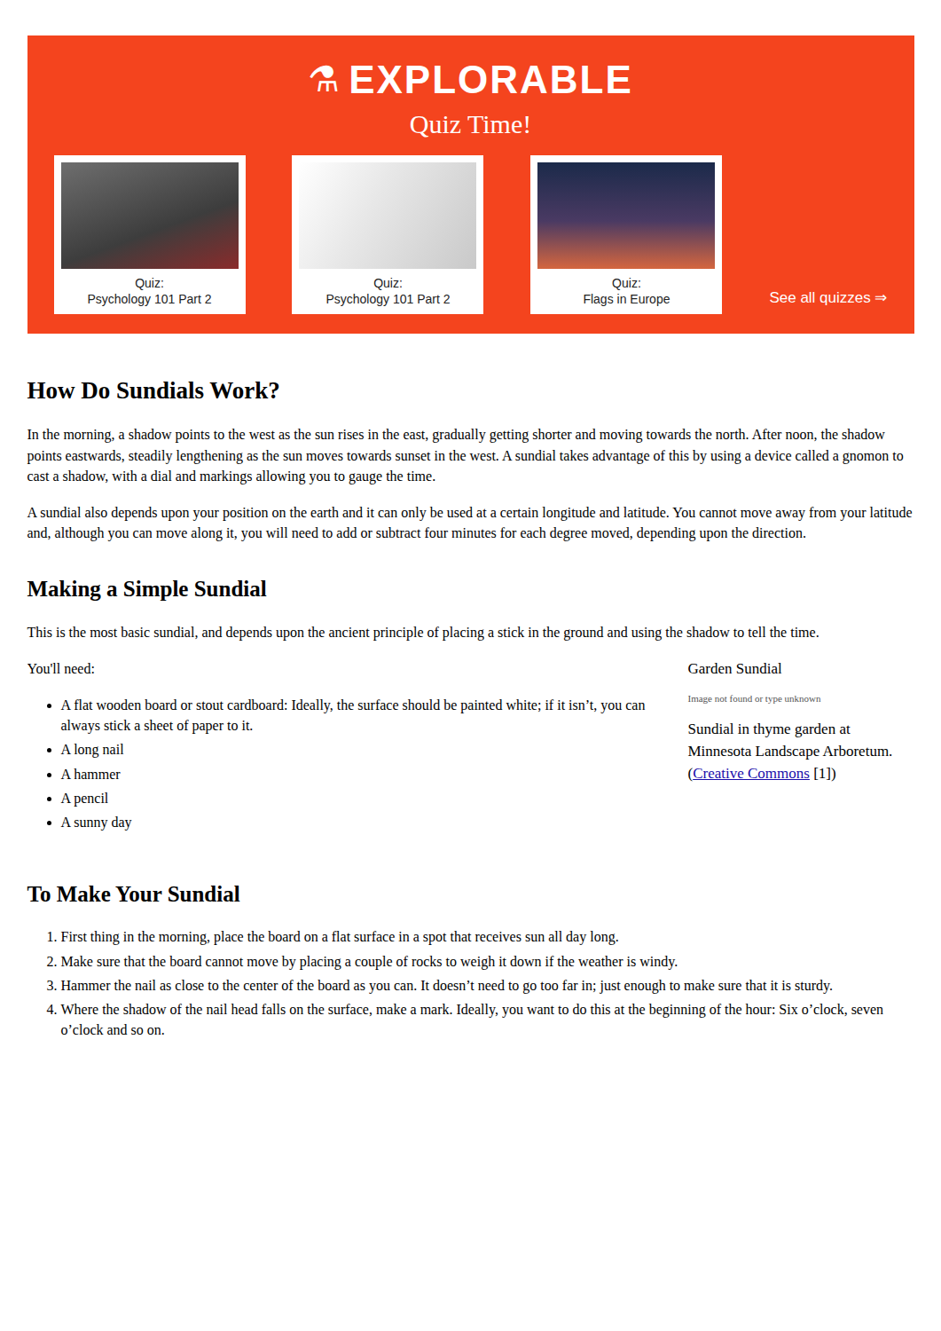⚗EXPLORABLE
Quiz Time!
Quiz:
Psychology 101 Part 2
Quiz:
Psychology 101 Part 2
Quiz:
Flags in Europe
See all quizzes ⇒
How Do Sundials Work?
In the morning, a shadow points to the west as the sun rises in the east, gradually getting shorter and moving towards the north. After noon, the shadow points eastwards, steadily lengthening as the sun moves towards sunset in the west. A sundial takes advantage of this by using a device called a gnomon to cast a shadow, with a dial and markings allowing you to gauge the time.
A sundial also depends upon your position on the earth and it can only be used at a certain longitude and latitude. You cannot move away from your latitude and, although you can move along it, you will need to add or subtract four minutes for each degree moved, depending upon the direction.
Making a Simple Sundial
This is the most basic sundial, and depends upon the ancient principle of placing a stick in the ground and using the shadow to tell the time.
Garden Sundial
Image not found or type unknown
Sundial in thyme garden at Minnesota Landscape Arboretum. (Creative Commons [1])
You'll need:
A flat wooden board or stout cardboard: Ideally, the surface should be painted white; if it isn’t, you can always stick a sheet of paper to it.
A long nail
A hammer
A pencil
A sunny day
To Make Your Sundial
First thing in the morning, place the board on a flat surface in a spot that receives sun all day long.
Make sure that the board cannot move by placing a couple of rocks to weigh it down if the weather is windy.
Hammer the nail as close to the center of the board as you can. It doesn’t need to go too far in; just enough to make sure that it is sturdy.
Where the shadow of the nail head falls on the surface, make a mark. Ideally, you want to do this at the beginning of the hour: Six o’clock, seven o’clock and so on.